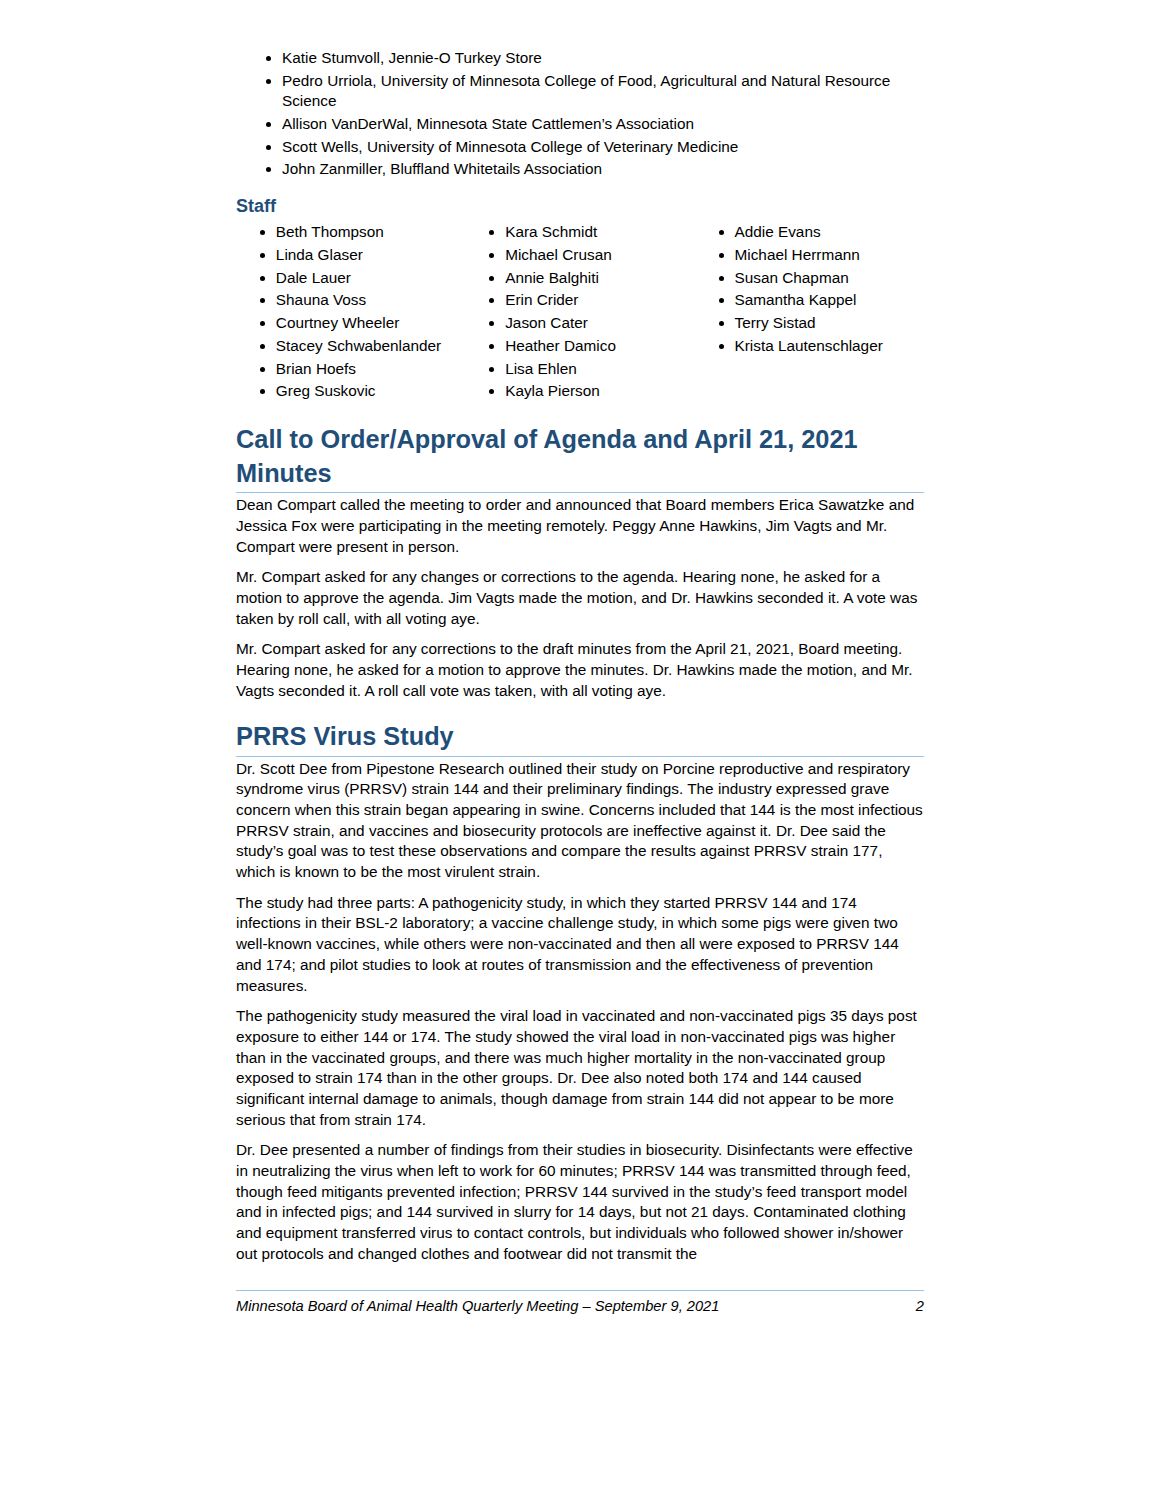Katie Stumvoll, Jennie-O Turkey Store
Pedro Urriola, University of Minnesota College of Food, Agricultural and Natural Resource Science
Allison VanDerWal, Minnesota State Cattlemen’s Association
Scott Wells, University of Minnesota College of Veterinary Medicine
John Zanmiller, Bluffland Whitetails Association
Staff
| Beth Thompson Linda Glaser Dale Lauer Shauna Voss Courtney Wheeler Stacey Schwabenlander Brian Hoefs Greg Suskovic | Kara Schmidt Michael Crusan Annie Balghiti Erin Crider Jason Cater Heather Damico Lisa Ehlen Kayla Pierson | Addie Evans Michael Herrmann Susan Chapman Samantha Kappel Terry Sistad Krista Lautenschlager |
Call to Order/Approval of Agenda and April 21, 2021 Minutes
Dean Compart called the meeting to order and announced that Board members Erica Sawatzke and Jessica Fox were participating in the meeting remotely. Peggy Anne Hawkins, Jim Vagts and Mr. Compart were present in person.
Mr. Compart asked for any changes or corrections to the agenda. Hearing none, he asked for a motion to approve the agenda. Jim Vagts made the motion, and Dr. Hawkins seconded it. A vote was taken by roll call, with all voting aye.
Mr. Compart asked for any corrections to the draft minutes from the April 21, 2021, Board meeting. Hearing none, he asked for a motion to approve the minutes. Dr. Hawkins made the motion, and Mr. Vagts seconded it. A roll call vote was taken, with all voting aye.
PRRS Virus Study
Dr. Scott Dee from Pipestone Research outlined their study on Porcine reproductive and respiratory syndrome virus (PRRSV) strain 144 and their preliminary findings. The industry expressed grave concern when this strain began appearing in swine. Concerns included that 144 is the most infectious PRRSV strain, and vaccines and biosecurity protocols are ineffective against it. Dr. Dee said the study’s goal was to test these observations and compare the results against PRRSV strain 177, which is known to be the most virulent strain.
The study had three parts: A pathogenicity study, in which they started PRRSV 144 and 174 infections in their BSL-2 laboratory; a vaccine challenge study, in which some pigs were given two well-known vaccines, while others were non-vaccinated and then all were exposed to PRRSV 144 and 174; and pilot studies to look at routes of transmission and the effectiveness of prevention measures.
The pathogenicity study measured the viral load in vaccinated and non-vaccinated pigs 35 days post exposure to either 144 or 174. The study showed the viral load in non-vaccinated pigs was higher than in the vaccinated groups, and there was much higher mortality in the non-vaccinated group exposed to strain 174 than in the other groups. Dr. Dee also noted both 174 and 144 caused significant internal damage to animals, though damage from strain 144 did not appear to be more serious that from strain 174.
Dr. Dee presented a number of findings from their studies in biosecurity. Disinfectants were effective in neutralizing the virus when left to work for 60 minutes; PRRSV 144 was transmitted through feed, though feed mitigants prevented infection; PRRSV 144 survived in the study’s feed transport model and in infected pigs; and 144 survived in slurry for 14 days, but not 21 days. Contaminated clothing and equipment transferred virus to contact controls, but individuals who followed shower in/shower out protocols and changed clothes and footwear did not transmit the
Minnesota Board of Animal Health Quarterly Meeting – September 9, 2021 2